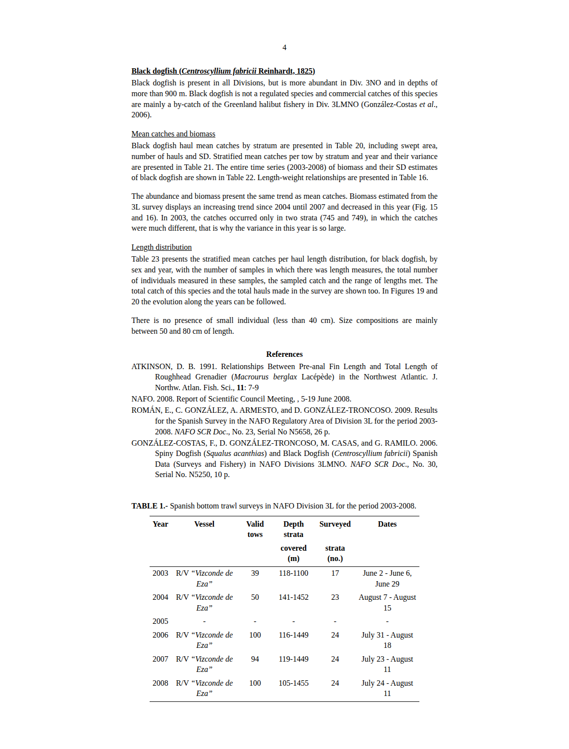4
Black dogfish (Centroscyllium fabricii Reinhardt, 1825)
Black dogfish is present in all Divisions, but is more abundant in Div. 3NO and in depths of more than 900 m. Black dogfish is not a regulated species and commercial catches of this species are mainly a by-catch of the Greenland halibut fishery in Div. 3LMNO (González-Costas et al., 2006).
Mean catches and biomass
Black dogfish haul mean catches by stratum are presented in Table 20, including swept area, number of hauls and SD. Stratified mean catches per tow by stratum and year and their variance are presented in Table 21. The entire time series (2003-2008) of biomass and their SD estimates of black dogfish are shown in Table 22. Length-weight relationships are presented in Table 16.
The abundance and biomass present the same trend as mean catches. Biomass estimated from the 3L survey displays an increasing trend since 2004 until 2007 and decreased in this year (Fig. 15 and 16). In 2003, the catches occurred only in two strata (745 and 749), in which the catches were much different, that is why the variance in this year is so large.
Length distribution
Table 23 presents the stratified mean catches per haul length distribution, for black dogfish, by sex and year, with the number of samples in which there was length measures, the total number of individuals measured in these samples, the sampled catch and the range of lengths met. The total catch of this species and the total hauls made in the survey are shown too. In Figures 19 and 20 the evolution along the years can be followed.
There is no presence of small individual (less than 40 cm). Size compositions are mainly between 50 and 80 cm of length.
References
ATKINSON, D. B. 1991. Relationships Between Pre-anal Fin Length and Total Length of Roughhead Grenadier (Macrourus berglax Lacépède) in the Northwest Atlantic. J. Northw. Atlan. Fish. Sci., 11: 7-9
NAFO. 2008. Report of Scientific Council Meeting, , 5-19 June 2008.
ROMÁN, E., C. GONZÁLEZ, A. ARMESTO, and D. GONZÁLEZ-TRONCOSO. 2009. Results for the Spanish Survey in the NAFO Regulatory Area of Division 3L for the period 2003-2008. NAFO SCR Doc., No. 23, Serial No N5658, 26 p.
GONZÁLEZ-COSTAS, F., D. GONZÁLEZ-TRONCOSO, M. CASAS, and G. RAMILO. 2006. Spiny Dogfish (Squalus acanthias) and Black Dogfish (Centroscyllium fabricii) Spanish Data (Surveys and Fishery) in NAFO Divisions 3LMNO. NAFO SCR Doc., No. 30, Serial No. N5250, 10 p.
TABLE 1.- Spanish bottom trawl surveys in NAFO Division 3L for the period 2003-2008.
| Year | Vessel | Valid tows | Depth strata | Surveyed | Dates |
| --- | --- | --- | --- | --- | --- |
| | | | covered (m) | strata (no.) | |
| 2003 | R/V “Vizconde de Eza” | 39 | 118-1100 | 17 | June 2 - June 6, June 29 |
| 2004 | R/V “Vizconde de Eza” | 50 | 141-1452 | 23 | August 7 - August 15 |
| 2005 | - | - | - | - | - |
| 2006 | R/V “Vizconde de Eza” | 100 | 116-1449 | 24 | July 31 - August 18 |
| 2007 | R/V “Vizconde de Eza” | 94 | 119-1449 | 24 | July 23 - August 11 |
| 2008 | R/V “Vizconde de Eza” | 100 | 105-1455 | 24 | July 24 - August 11 |